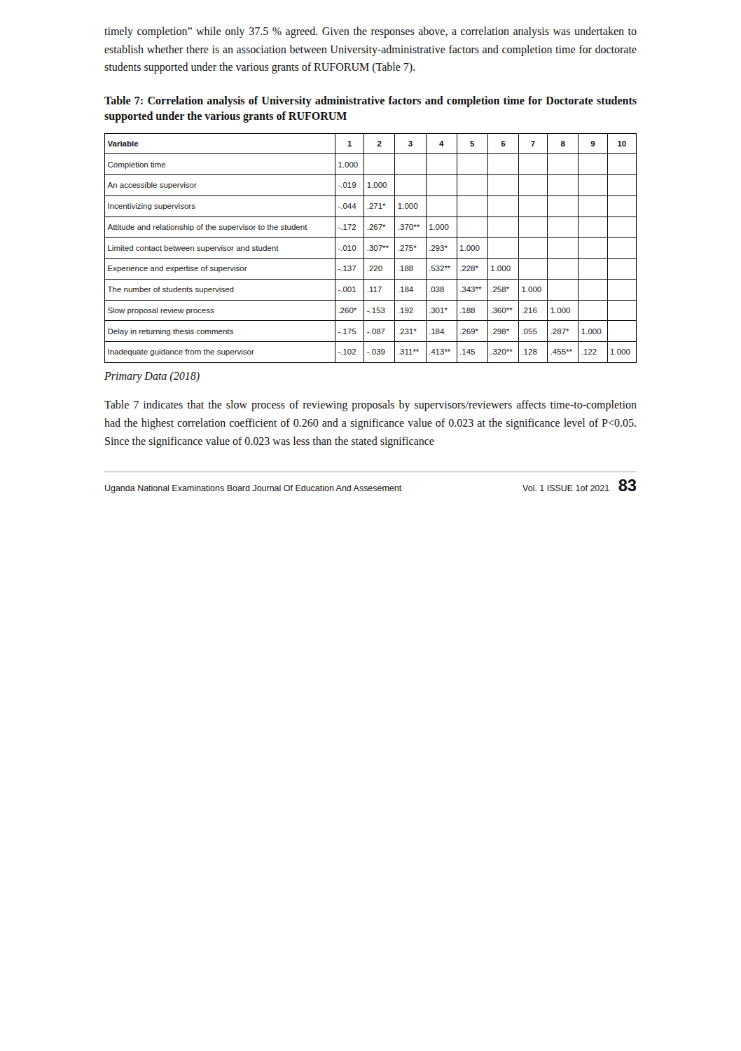timely completion” while only 37.5 % agreed. Given the responses above, a correlation analysis was undertaken to establish whether there is an association between University-administrative factors and completion time for doctorate students supported under the various grants of RUFORUM (Table 7).
Table 7: Correlation analysis of University administrative factors and completion time for Doctorate students supported under the various grants of RUFORUM
| Variable | 1 | 2 | 3 | 4 | 5 | 6 | 7 | 8 | 9 | 10 |
| --- | --- | --- | --- | --- | --- | --- | --- | --- | --- | --- |
| Completion time | 1.000 | | | | | | | | | |
| An accessible supervisor | -.019 | 1.000 | | | | | | | | |
| Incentivizing supervisors | -.044 | .271* | 1.000 | | | | | | | |
| Attitude and relationship of the supervisor to the student | -.172 | .267* | .370** | 1.000 | | | | | | |
| Limited contact between supervisor and student | -.010 | .307** | .275* | .293* | 1.000 | | | | | |
| Experience and expertise of supervisor | -.137 | .220 | .188 | .532** | .228* | 1.000 | | | | |
| The number of students supervised | -.001 | .117 | .184 | .038 | .343** | .258* | 1.000 | | | |
| Slow proposal review process | .260* | -.153 | .192 | .301* | .188 | .360** | .216 | 1.000 | | |
| Delay in returning thesis comments | -.175 | -.087 | .231* | .184 | .269* | .298* | .055 | .287* | 1.000 | |
| Inadequate guidance from the supervisor | -.102 | -.039 | .311** | .413** | .145 | .320** | .128 | .455** | .122 | 1.000 |
Primary Data (2018)
Table 7 indicates that the slow process of reviewing proposals by supervisors/reviewers affects time-to-completion had the highest correlation coefficient of 0.260 and a significance value of 0.023 at the significance level of P<0.05. Since the significance value of 0.023 was less than the stated significance
Uganda National Examinations Board Journal Of Education And Assesement Vol. 1 ISSUE 1of 2021 83